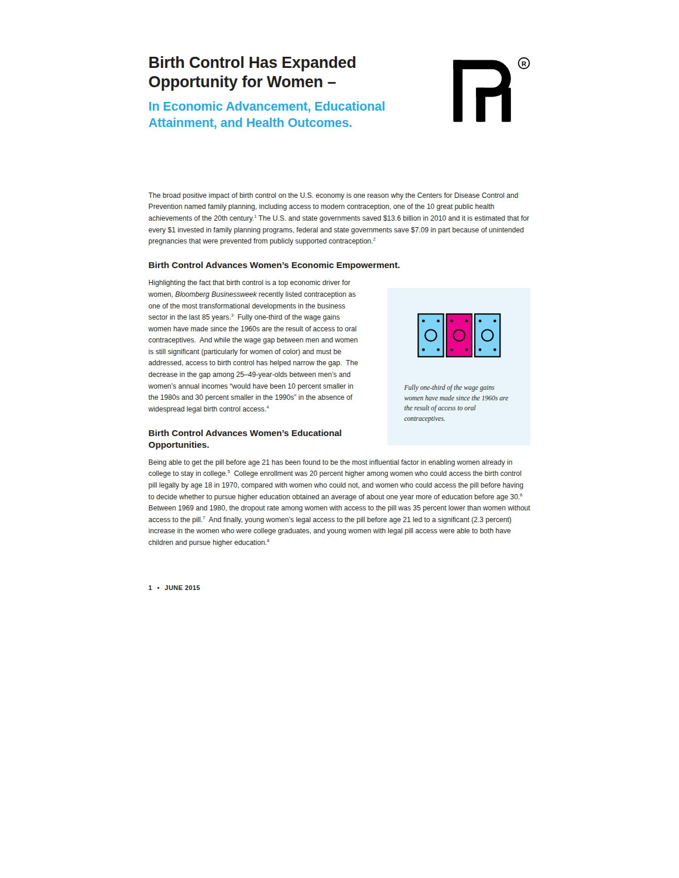Birth Control Has Expanded Opportunity for Women – In Economic Advancement, Educational Attainment, and Health Outcomes.
Planned Parenthood logo R
The broad positive impact of birth control on the U.S. economy is one reason why the Centers for Disease Control and Prevention named family planning, including access to modern contraception, one of the 10 great public health achievements of the 20th century.1 The U.S. and state governments saved $13.6 billion in 2010 and it is estimated that for every $1 invested in family planning programs, federal and state governments save $7.09 in part because of unintended pregnancies that were prevented from publicly supported contraception.2
Birth Control Advances Women’s Economic Empowerment.
Three birth control pill packs
Fully one-third of the wage gains women have made since the 1960s are the result of access to oral contraceptives.
Highlighting the fact that birth control is a top economic driver for women, Bloomberg Businessweek recently listed contraception as one of the most transformational developments in the business sector in the last 85 years.3 Fully one-third of the wage gains women have made since the 1960s are the result of access to oral contraceptives. And while the wage gap between men and women is still significant (particularly for women of color) and must be addressed, access to birth control has helped narrow the gap. The decrease in the gap among 25–49-year-olds between men’s and women’s annual incomes “would have been 10 percent smaller in the 1980s and 30 percent smaller in the 1990s” in the absence of widespread legal birth control access.4
Birth Control Advances Women’s Educational Opportunities.
Being able to get the pill before age 21 has been found to be the most influential factor in enabling women already in college to stay in college.5 College enrollment was 20 percent higher among women who could access the birth control pill legally by age 18 in 1970, compared with women who could not, and women who could access the pill before having to decide whether to pursue higher education obtained an average of about one year more of education before age 30.6 Between 1969 and 1980, the dropout rate among women with access to the pill was 35 percent lower than women without access to the pill.7 And finally, young women’s legal access to the pill before age 21 led to a significant (2.3 percent) increase in the women who were college graduates, and young women with legal pill access were able to both have children and pursue higher education.8
1 • JUNE 2015